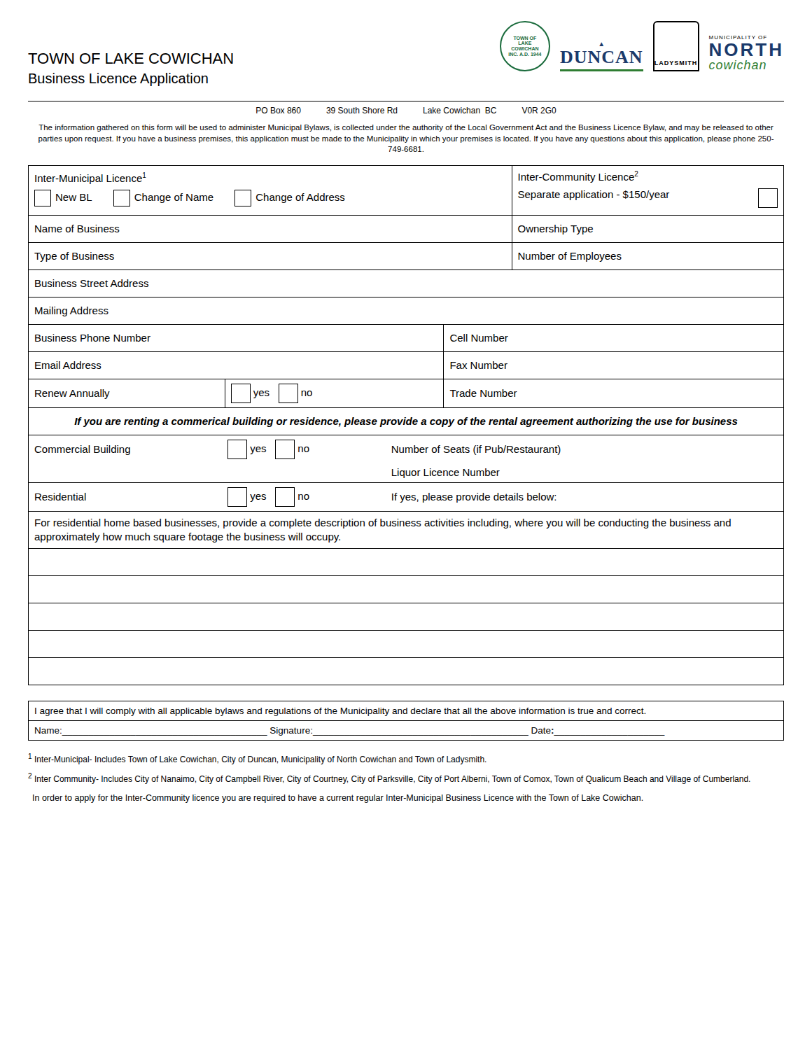TOWN OF
LAKE
COWICHAN
INC. A.D. 1944
▲DUNCAN
LADYSMITH
MUNICIPALITY OF
NORTH
cowichan
TOWN OF LAKE COWICHAN
Business Licence Application
PO Box 86039 South Shore Rd Lake Cowichan BC V0R 2G0
The information gathered on this form will be used to administer Municipal Bylaws, is collected under the authority of the Local Government Act and the Business Licence Bylaw, and may be released to other parties upon request. If you have a business premises, this application must be made to the Municipality in which your premises is located. If you have any questions about this application, please phone 250-749-6681.
| Inter-Municipal Licence 1 New BL Change of Name Change of Address | Inter-Community Licence 2 Separate application - $150/year |
| Name of Business | Ownership Type |
| Type of Business | Number of Employees |
| Business Street Address |
| Mailing Address |
| Business Phone Number | Cell Number |
| Email Address | Fax Number |
| Renew Annually | yes no | Trade Number |
| If you are renting a commerical building or residence, please provide a copy of the rental agreement authorizing the use for business |
| Commercial Building yes no Number of Seats (if Pub/Restaurant) Liquor Licence Number |
| Residential yes no If yes, please provide details below: |
| For residential home based businesses, provide a complete description of business activities including, where you will be conducting the business and approximately how much square footage the business will occupy. |
| I agree that I will comply with all applicable bylaws and regulations of the Municipality and declare that all the above information is true and correct. |
| Name: _______________________________________ Signature: _________________________________________ Date : _____________________ |
1 Inter-Municipal- Includes Town of Lake Cowichan, City of Duncan, Municipality of North Cowichan and Town of Ladysmith.
2 Inter Community- Includes City of Nanaimo, City of Campbell River, City of Courtney, City of Parksville, City of Port Alberni, Town of Comox, Town of Qualicum Beach and Village of Cumberland.
In order to apply for the Inter-Community licence you are required to have a current regular Inter-Municipal Business Licence with the Town of Lake Cowichan.